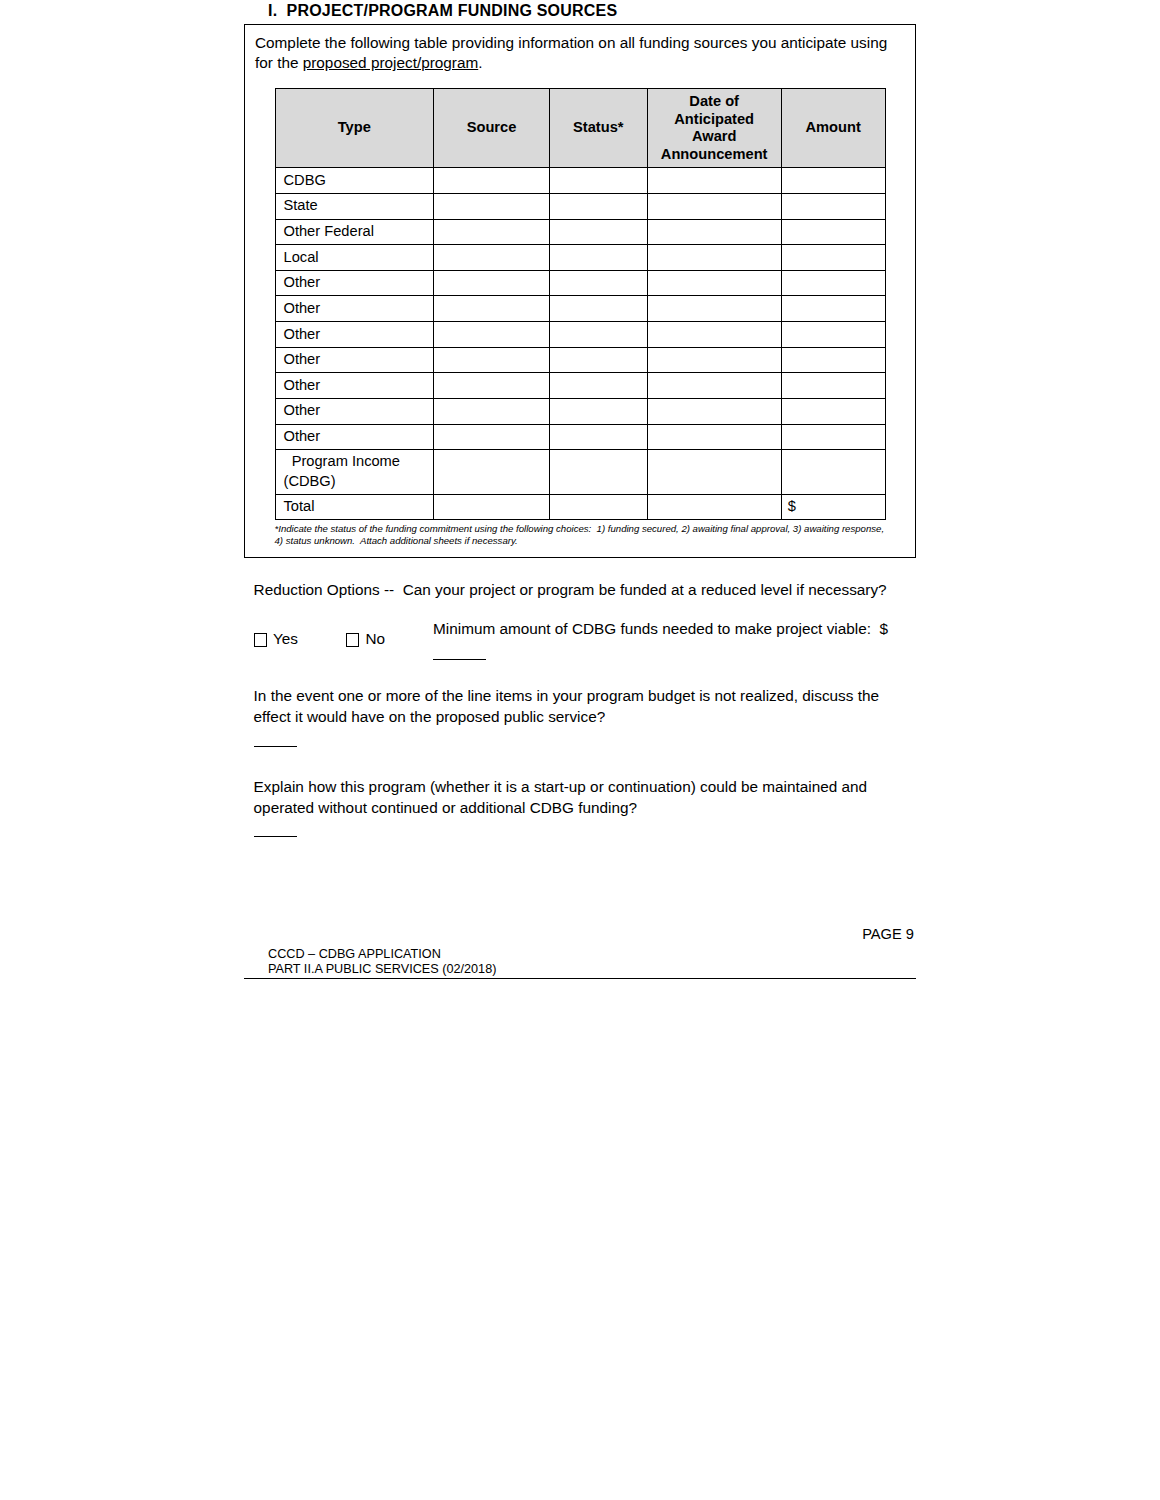I. PROJECT/PROGRAM FUNDING SOURCES
Complete the following table providing information on all funding sources you anticipate using for the proposed project/program.
| Type | Source | Status* | Date of Anticipated Award Announcement | Amount |
| --- | --- | --- | --- | --- |
| CDBG | | | | |
| State | | | | |
| Other Federal | | | | |
| Local | | | | |
| Other | | | | |
| Other | | | | |
| Other | | | | |
| Other | | | | |
| Other | | | | |
| Other | | | | |
| Other | | | | |
| Program Income (CDBG) | | | | |
| Total | | | | $ |
*Indicate the status of the funding commitment using the following choices: 1) funding secured, 2) awaiting final approval, 3) awaiting response, 4) status unknown. Attach additional sheets if necessary.
Reduction Options -- Can your project or program be funded at a reduced level if necessary?
Yes No Minimum amount of CDBG funds needed to make project viable: $
In the event one or more of the line items in your program budget is not realized, discuss the effect it would have on the proposed public service?
Explain how this program (whether it is a start-up or continuation) could be maintained and operated without continued or additional CDBG funding?
PAGE 9
CCCD – CDBG APPLICATION
PART II.A PUBLIC SERVICES (02/2018)